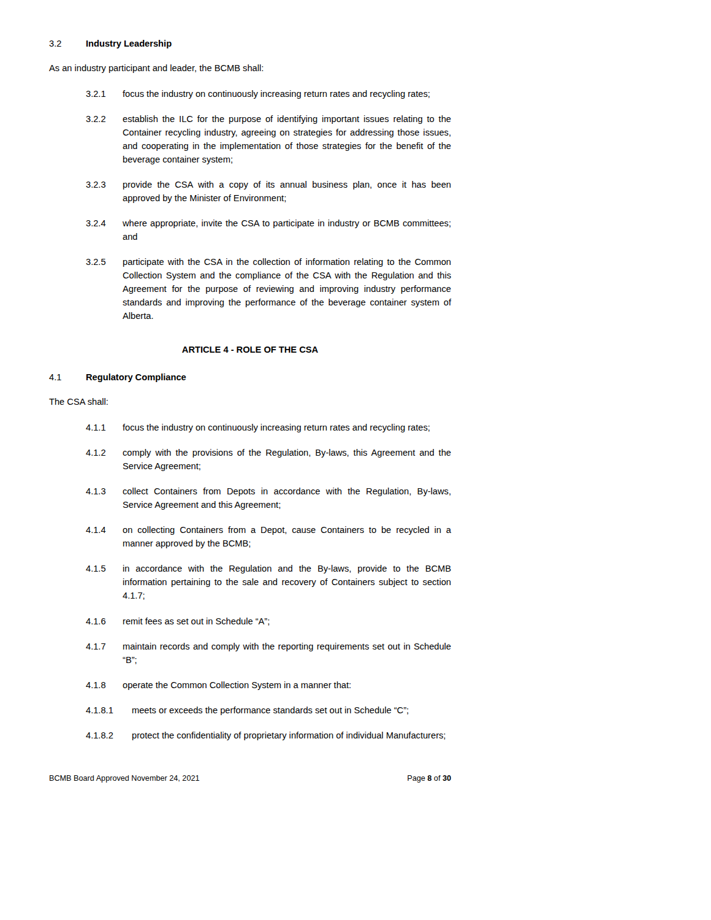3.2 Industry Leadership
As an industry participant and leader, the BCMB shall:
3.2.1 focus the industry on continuously increasing return rates and recycling rates;
3.2.2 establish the ILC for the purpose of identifying important issues relating to the Container recycling industry, agreeing on strategies for addressing those issues, and cooperating in the implementation of those strategies for the benefit of the beverage container system;
3.2.3 provide the CSA with a copy of its annual business plan, once it has been approved by the Minister of Environment;
3.2.4 where appropriate, invite the CSA to participate in industry or BCMB committees; and
3.2.5 participate with the CSA in the collection of information relating to the Common Collection System and the compliance of the CSA with the Regulation and this Agreement for the purpose of reviewing and improving industry performance standards and improving the performance of the beverage container system of Alberta.
ARTICLE 4 - ROLE OF THE CSA
4.1 Regulatory Compliance
The CSA shall:
4.1.1 focus the industry on continuously increasing return rates and recycling rates;
4.1.2 comply with the provisions of the Regulation, By-laws, this Agreement and the Service Agreement;
4.1.3 collect Containers from Depots in accordance with the Regulation, By-laws, Service Agreement and this Agreement;
4.1.4 on collecting Containers from a Depot, cause Containers to be recycled in a manner approved by the BCMB;
4.1.5 in accordance with the Regulation and the By-laws, provide to the BCMB information pertaining to the sale and recovery of Containers subject to section 4.1.7;
4.1.6 remit fees as set out in Schedule “A”;
4.1.7 maintain records and comply with the reporting requirements set out in Schedule “B”;
4.1.8 operate the Common Collection System in a manner that:
4.1.8.1 meets or exceeds the performance standards set out in Schedule “C”;
4.1.8.2 protect the confidentiality of proprietary information of individual Manufacturers;
BCMB Board Approved November 24, 2021 Page 8 of 30